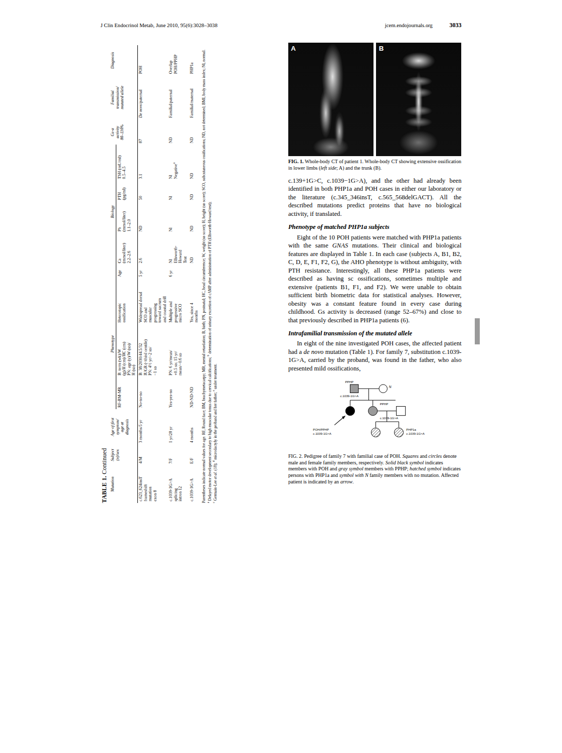J Clin Endocrinol Metab, June 2010, 95(6):3028–3038
jcem.endojournals.org 3033
TABLE 1. Continued
| Mutation | Subject (n)/sex | Age of first symptom/ age at diagnosis | Phenotype | Biology | Gs-α activity 80–110% | Familial transmission/ mutated allele | Diagnosis |
| --- | --- | --- | --- | --- | --- | --- | --- |
| RF-BM-MR | B: term (wk)/W (g)/H (cm)/HC (cm) PN: age (y)/W (sᴅ)/ H (sᴅ) | Heterotopic ossification | Age | Ca (mmol/liter) 2.2–2.6 | Ph (mmol/liter) 1.1–2.0 | PTH (pg/ml) | TSH (mU/ml) 0.5–4.5 |
| c.623_624insT frameshift mutation exon 8 | 4/M | 3 months/5 yr | No-no-no | B: 38/2030/44.5/32 IUGR (<third centile) PN: 4½ yr/−2 sᴅ/ −1 sᴅ | Widespread dorsal SCO and muscular progressing toward sacrum and coastal drill | 5 yr | 2.6 | ND | 50 | 3.1 | 87 | De novo /paternal | POH |
| c.1039-1G>A splicing intron 12 | 7/F | 1 yr/28 yr | Yes-yes-no | PN: 6 yr/mean/ +0.5 sᴅ; 15 yr/ mean/−0.6 sᴅ | Multiple and progressive micro SCO | 6 yr | Nl Ellsworth- Howard Test | Nl | Nl | Nl Negative a | ND | Familial/paternal | Overlap POH/PPHP |
| c.1039-1G>A | E/F | 4 months | ND-ND-ND | | Yes, since 4 months | | ND | ND | ND | ND | ND | Familial/maternal | PHP1a |
Parentheses indicate normal values for age. RF, Round face; BM, brachymetacarpy; MR, mental retardation; B, birth; PN, postnatal; HC, head circumference; W, weight (sᴅ score); H, height (sᴅ score); SCO, subcutaneous ossifications; ND, not determined; BMI, body mass index; Nl, normal.
a Delayed motor development secondary to high muscular tonus due to cervical calcifications; b determination of urinary excretion of cAMP after administration of PTH (Ellsworth-Howard test);
c Germain-Lee et al. (18); d microdactyly in the proband and her father; e under treatment.
A
B
FIG. 1. Whole-body CT of patient 1. Whole-body CT showing extensive ossification in lower limbs (left side; A) and the trunk (B).
c.139+1G>C, c.1039−1G>A), and the other had already been identified in both PHP1a and POH cases in either our laboratory or the literature (c.345_346insT, c.565_568delGACT). All the described mutations predict proteins that have no biological activity, if translated.
Phenotype of matched PHP1a subjects
Eight of the 10 POH patients were matched with PHP1a patients with the same GNAS mutations. Their clinical and biological features are displayed in Table 1. In each case (subjects A, B1, B2, C, D, E, F1, F2, G), the AHO phenotype is without ambiguity, with PTH resistance. Interestingly, all these PHP1a patients were described as having sc ossifications, sometimes multiple and extensive (patients B1, F1, and F2). We were unable to obtain sufficient birth biometric data for statistical analyses. However, obesity was a constant feature found in every case during childhood. Gs activity is decreased (range 52–67%) and close to that previously described in PHP1a patients (6).
Intrafamilial transmission of the mutated allele
In eight of the nine investigated POH cases, the affected patient had a de novo mutation (Table 1). For family 7, substitution c.1039-1G>A, carried by the proband, was found in the father, who also presented mild ossifications,
PPHP c.1039-1G>A N PPHP c.1039-1G>A POH/PPHP c.1039-1G>A PHP1a c.1039-1G>A
FIG. 2. Pedigree of family 7 with familial case of POH. Squares and circles denote male and female family members, respectively. Solid black symbol indicates members with POH and gray symbol members with PPHP; hatched symbol indicates persons with PHP1a and symbol with N family members with no mutation. Affected patient is indicated by an arrow.